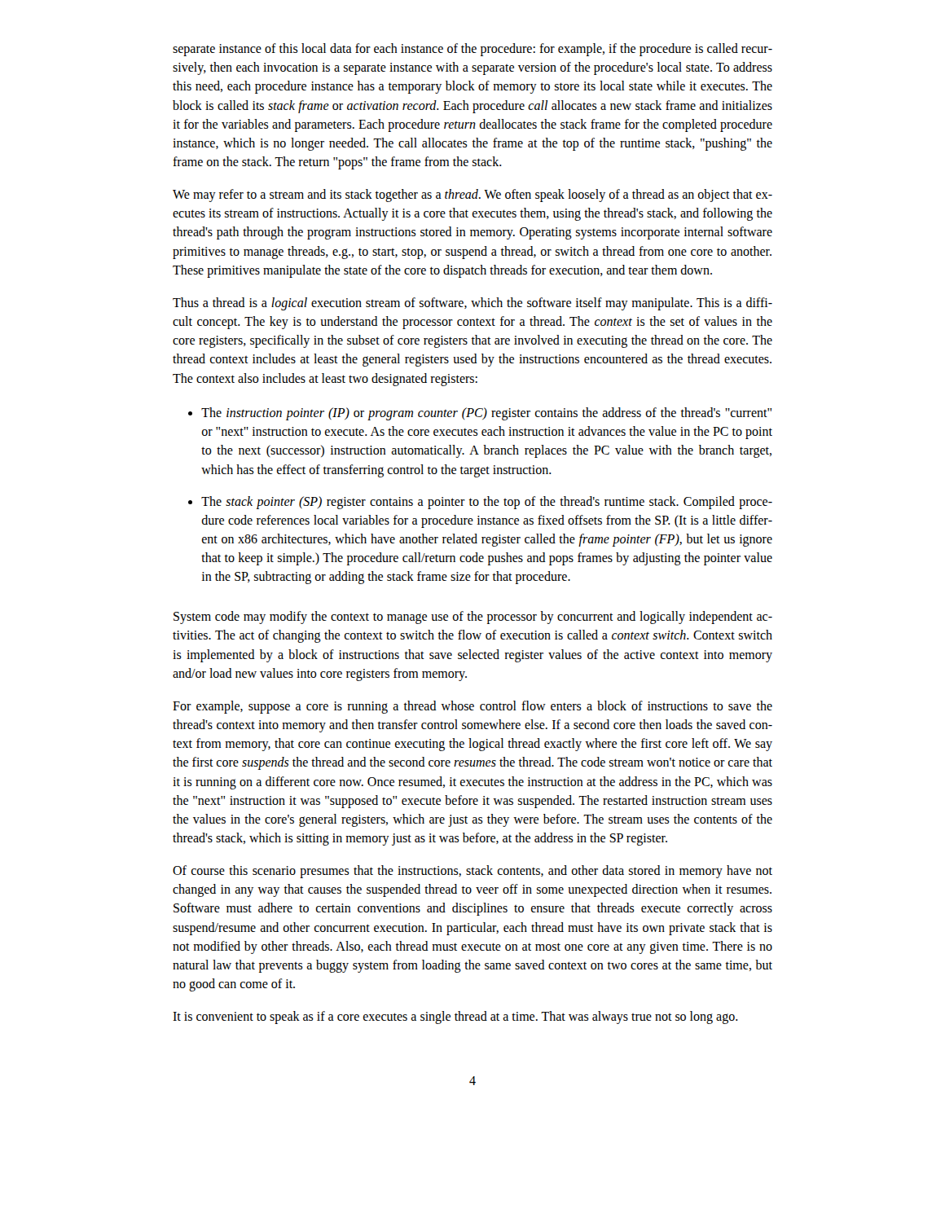separate instance of this local data for each instance of the procedure: for example, if the procedure is called recursively, then each invocation is a separate instance with a separate version of the procedure's local state. To address this need, each procedure instance has a temporary block of memory to store its local state while it executes. The block is called its stack frame or activation record. Each procedure call allocates a new stack frame and initializes it for the variables and parameters. Each procedure return deallocates the stack frame for the completed procedure instance, which is no longer needed. The call allocates the frame at the top of the runtime stack, "pushing" the frame on the stack. The return "pops" the frame from the stack.
We may refer to a stream and its stack together as a thread. We often speak loosely of a thread as an object that executes its stream of instructions. Actually it is a core that executes them, using the thread's stack, and following the thread's path through the program instructions stored in memory. Operating systems incorporate internal software primitives to manage threads, e.g., to start, stop, or suspend a thread, or switch a thread from one core to another. These primitives manipulate the state of the core to dispatch threads for execution, and tear them down.
Thus a thread is a logical execution stream of software, which the software itself may manipulate. This is a difficult concept. The key is to understand the processor context for a thread. The context is the set of values in the core registers, specifically in the subset of core registers that are involved in executing the thread on the core. The thread context includes at least the general registers used by the instructions encountered as the thread executes. The context also includes at least two designated registers:
The instruction pointer (IP) or program counter (PC) register contains the address of the thread's "current" or "next" instruction to execute. As the core executes each instruction it advances the value in the PC to point to the next (successor) instruction automatically. A branch replaces the PC value with the branch target, which has the effect of transferring control to the target instruction.
The stack pointer (SP) register contains a pointer to the top of the thread's runtime stack. Compiled procedure code references local variables for a procedure instance as fixed offsets from the SP. (It is a little different on x86 architectures, which have another related register called the frame pointer (FP), but let us ignore that to keep it simple.) The procedure call/return code pushes and pops frames by adjusting the pointer value in the SP, subtracting or adding the stack frame size for that procedure.
System code may modify the context to manage use of the processor by concurrent and logically independent activities. The act of changing the context to switch the flow of execution is called a context switch. Context switch is implemented by a block of instructions that save selected register values of the active context into memory and/or load new values into core registers from memory.
For example, suppose a core is running a thread whose control flow enters a block of instructions to save the thread's context into memory and then transfer control somewhere else. If a second core then loads the saved context from memory, that core can continue executing the logical thread exactly where the first core left off. We say the first core suspends the thread and the second core resumes the thread. The code stream won't notice or care that it is running on a different core now. Once resumed, it executes the instruction at the address in the PC, which was the "next" instruction it was "supposed to" execute before it was suspended. The restarted instruction stream uses the values in the core's general registers, which are just as they were before. The stream uses the contents of the thread's stack, which is sitting in memory just as it was before, at the address in the SP register.
Of course this scenario presumes that the instructions, stack contents, and other data stored in memory have not changed in any way that causes the suspended thread to veer off in some unexpected direction when it resumes. Software must adhere to certain conventions and disciplines to ensure that threads execute correctly across suspend/resume and other concurrent execution. In particular, each thread must have its own private stack that is not modified by other threads. Also, each thread must execute on at most one core at any given time. There is no natural law that prevents a buggy system from loading the same saved context on two cores at the same time, but no good can come of it.
It is convenient to speak as if a core executes a single thread at a time. That was always true not so long ago.
4